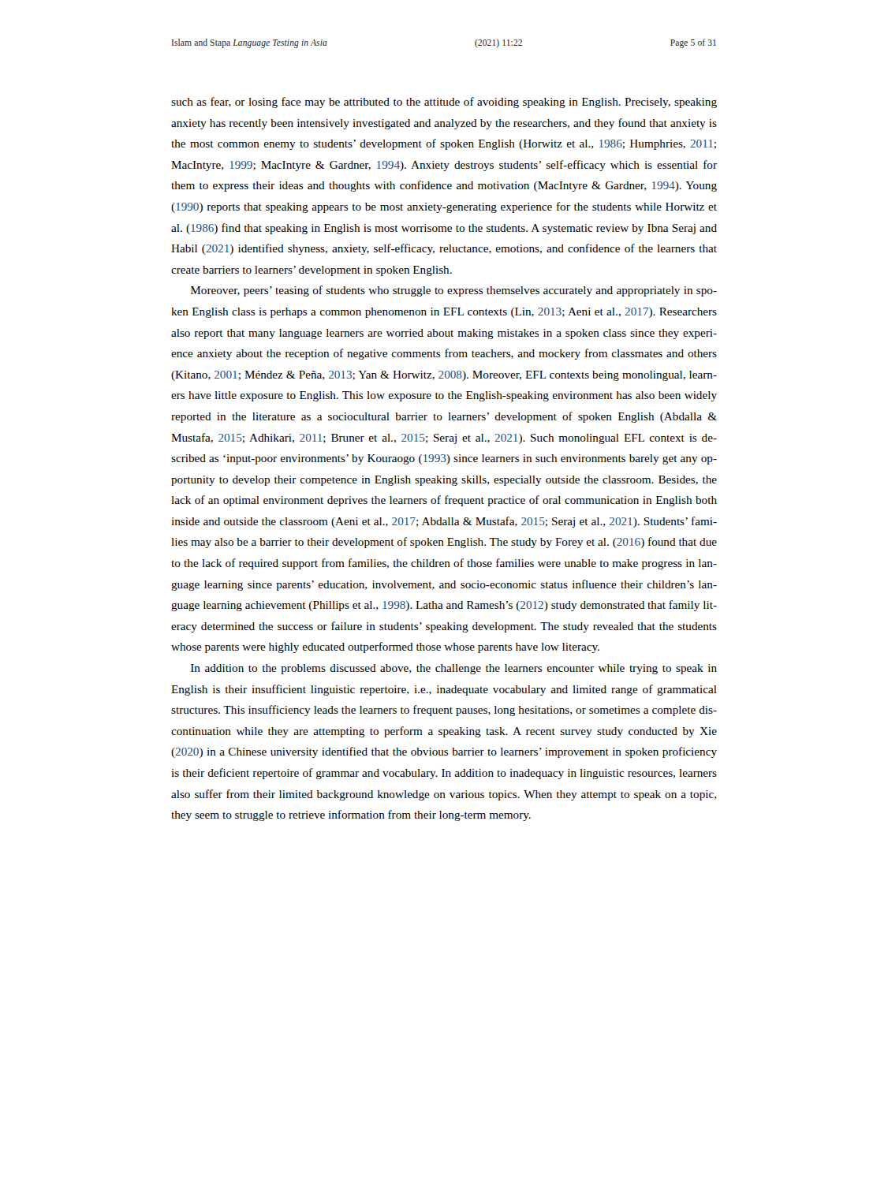Islam and Stapa Language Testing in Asia
(2021) 11:22
Page 5 of 31
such as fear, or losing face may be attributed to the attitude of avoiding speaking in English. Precisely, speaking anxiety has recently been intensively investigated and analyzed by the researchers, and they found that anxiety is the most common enemy to students’ development of spoken English (Horwitz et al., 1986; Humphries, 2011; MacIntyre, 1999; MacIntyre & Gardner, 1994). Anxiety destroys students’ self-efficacy which is essential for them to express their ideas and thoughts with confidence and motivation (MacIntyre & Gardner, 1994). Young (1990) reports that speaking appears to be most anxiety-generating experience for the students while Horwitz et al. (1986) find that speaking in English is most worrisome to the students. A systematic review by Ibna Seraj and Habil (2021) identified shyness, anxiety, self-efficacy, reluctance, emotions, and confidence of the learners that create barriers to learners’ development in spoken English.
Moreover, peers’ teasing of students who struggle to express themselves accurately and appropriately in spoken English class is perhaps a common phenomenon in EFL contexts (Lin, 2013; Aeni et al., 2017). Researchers also report that many language learners are worried about making mistakes in a spoken class since they experience anxiety about the reception of negative comments from teachers, and mockery from classmates and others (Kitano, 2001; Méndez & Peña, 2013; Yan & Horwitz, 2008). Moreover, EFL contexts being monolingual, learners have little exposure to English. This low exposure to the English-speaking environment has also been widely reported in the literature as a sociocultural barrier to learners’ development of spoken English (Abdalla & Mustafa, 2015; Adhikari, 2011; Bruner et al., 2015; Seraj et al., 2021). Such monolingual EFL context is described as ‘input-poor environments’ by Kouraogo (1993) since learners in such environments barely get any opportunity to develop their competence in English speaking skills, especially outside the classroom. Besides, the lack of an optimal environment deprives the learners of frequent practice of oral communication in English both inside and outside the classroom (Aeni et al., 2017; Abdalla & Mustafa, 2015; Seraj et al., 2021). Students’ families may also be a barrier to their development of spoken English. The study by Forey et al. (2016) found that due to the lack of required support from families, the children of those families were unable to make progress in language learning since parents’ education, involvement, and socio-economic status influence their children’s language learning achievement (Phillips et al., 1998). Latha and Ramesh’s (2012) study demonstrated that family literacy determined the success or failure in students’ speaking development. The study revealed that the students whose parents were highly educated outperformed those whose parents have low literacy.
In addition to the problems discussed above, the challenge the learners encounter while trying to speak in English is their insufficient linguistic repertoire, i.e., inadequate vocabulary and limited range of grammatical structures. This insufficiency leads the learners to frequent pauses, long hesitations, or sometimes a complete discontinuation while they are attempting to perform a speaking task. A recent survey study conducted by Xie (2020) in a Chinese university identified that the obvious barrier to learners’ improvement in spoken proficiency is their deficient repertoire of grammar and vocabulary. In addition to inadequacy in linguistic resources, learners also suffer from their limited background knowledge on various topics. When they attempt to speak on a topic, they seem to struggle to retrieve information from their long-term memory.